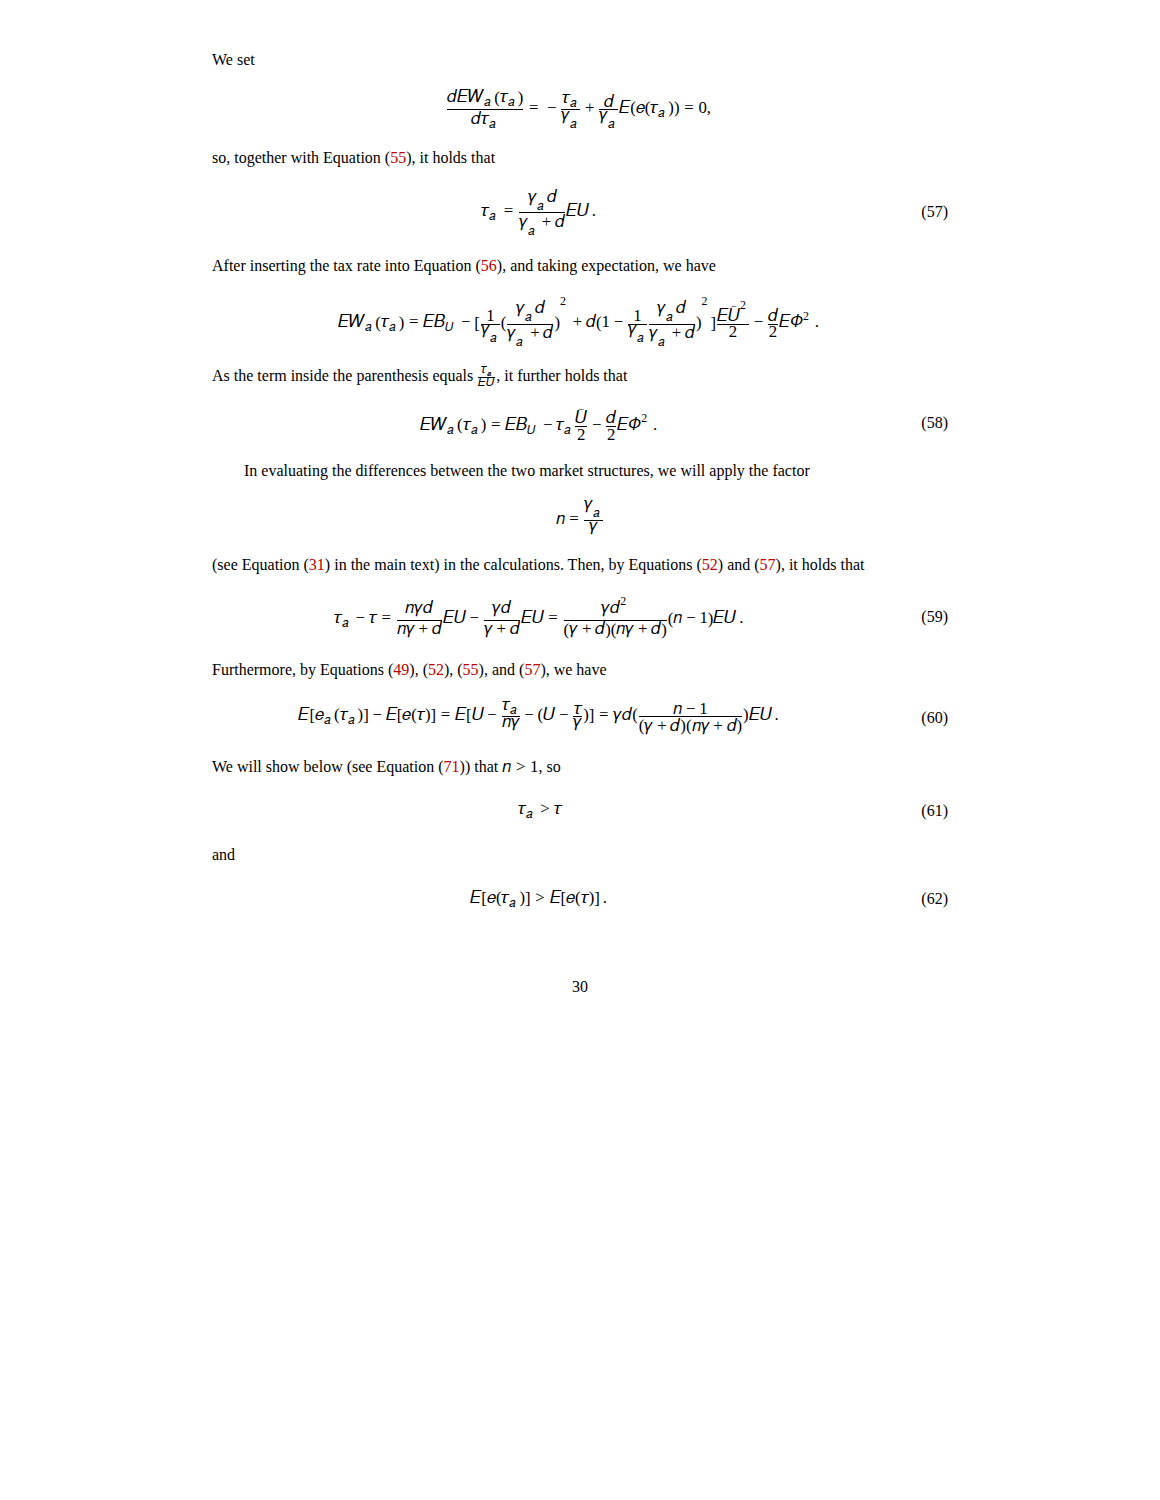We set
dEWa(τa) dτa = − τaγa + dγa E(e(τa)) =0,
so, together with Equation (55), it holds that
τa = γad γa+d EU.
(57)
After inserting the tax rate into Equation (56), and taking expectation, we have
EWa(τa) = EBU − [ 1γa (γadγa+d) 2 + d (1−1γaγadγa+d) 2 ] EU‾2 2 − d2 EΦ2.
As the term inside the parenthesis equals τaEU, it further holds that
EWa(τa) = EBU − τa U‾2 − d2 EΦ2.
(58)
In evaluating the differences between the two market structures, we will apply the factor
n= γaγ
(see Equation (31) in the main text) in the calculations. Then, by Equations (52) and (57), it holds that
τa−τ = nγd nγ+d EU − γd γ+d EU = γd2 (γ+d)(nγ+d) (n−1) EU.
(59)
Furthermore, by Equations (49), (52), (55), and (57), we have
E[ea(τa)] − E[e(τ)] = E [ U−τanγ − (U−τγ) ] = γd ( n−1 (γ+d)(nγ+d) ) EU.
(60)
We will show below (see Equation (71)) that n>1, so
τa>τ
(61)
and
E[e(τa)] > E[e(τ)].
(62)
30